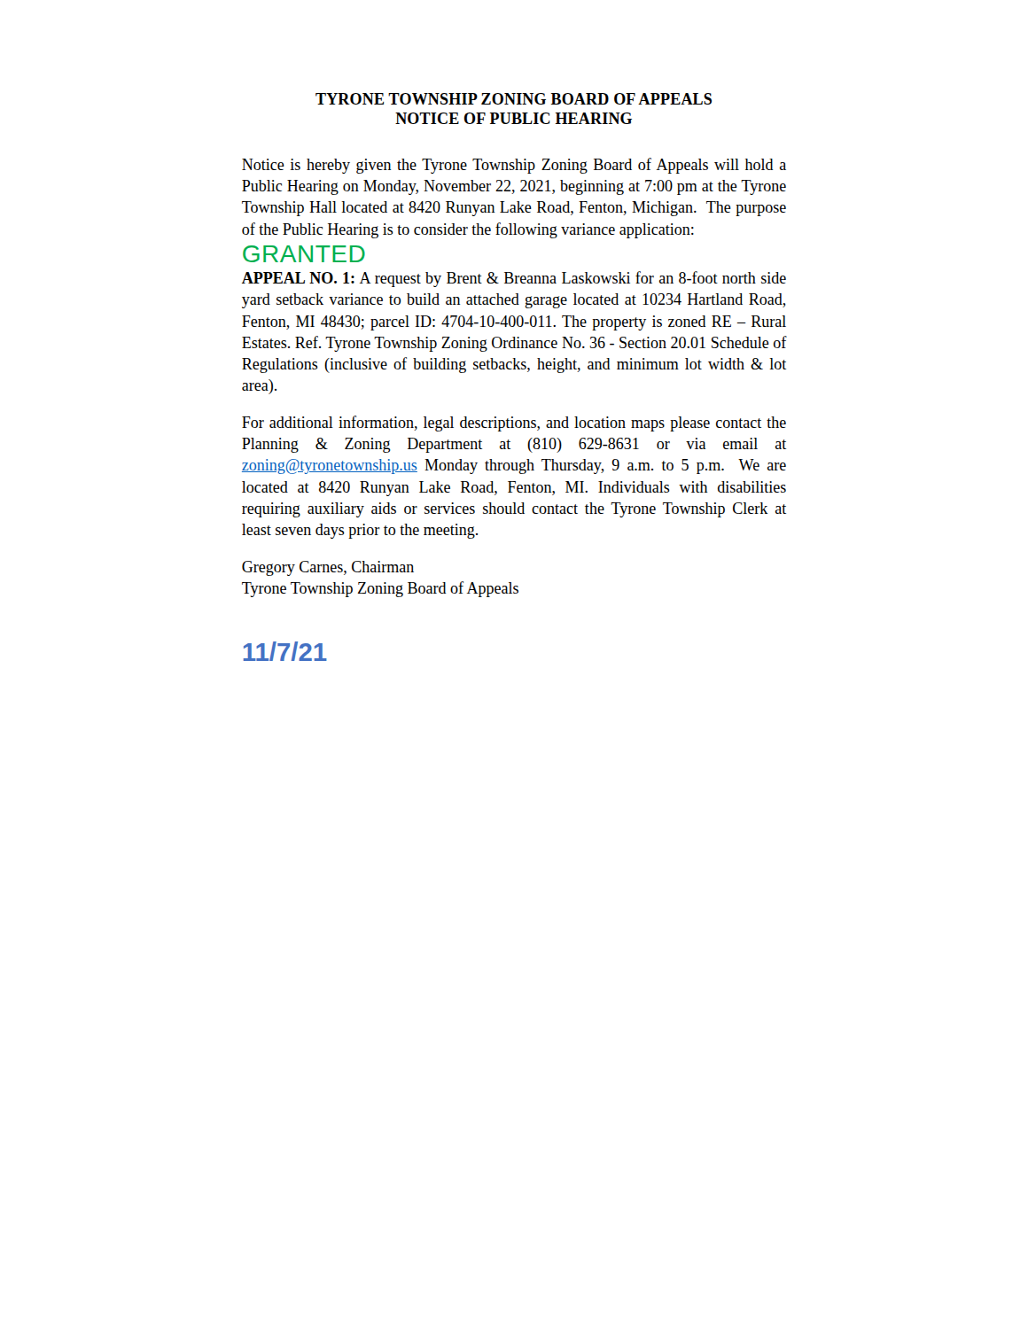TYRONE TOWNSHIP ZONING BOARD OF APPEALS NOTICE OF PUBLIC HEARING
Notice is hereby given the Tyrone Township Zoning Board of Appeals will hold a Public Hearing on Monday, November 22, 2021, beginning at 7:00 pm at the Tyrone Township Hall located at 8420 Runyan Lake Road, Fenton, Michigan. The purpose of the Public Hearing is to consider the following variance application:
GRANTED
APPEAL NO. 1: A request by Brent & Breanna Laskowski for an 8-foot north side yard setback variance to build an attached garage located at 10234 Hartland Road, Fenton, MI 48430; parcel ID: 4704-10-400-011. The property is zoned RE – Rural Estates. Ref. Tyrone Township Zoning Ordinance No. 36 - Section 20.01 Schedule of Regulations (inclusive of building setbacks, height, and minimum lot width & lot area).
For additional information, legal descriptions, and location maps please contact the Planning & Zoning Department at (810) 629-8631 or via email at zoning@tyronetownship.us Monday through Thursday, 9 a.m. to 5 p.m. We are located at 8420 Runyan Lake Road, Fenton, MI. Individuals with disabilities requiring auxiliary aids or services should contact the Tyrone Township Clerk at least seven days prior to the meeting.
Gregory Carnes, Chairman Tyrone Township Zoning Board of Appeals
11/7/21